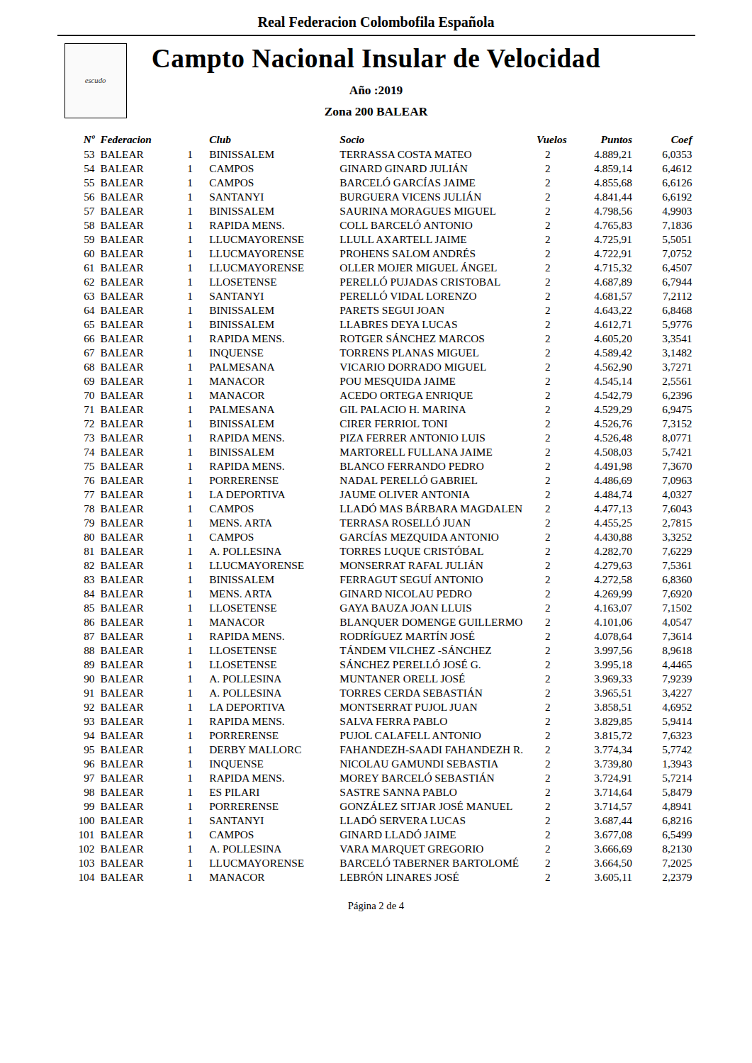Real Federacion Colombofila Española
escudo
Campto Nacional Insular de Velocidad
Año :2019
Zona 200 BALEAR
| Nº | Federacion | | Club | Socio | Vuelos | Puntos | Coef |
| --- | --- | --- | --- | --- | --- | --- | --- |
| 53 | BALEAR | 1 | BINISSALEM | TERRASSA COSTA MATEO | 2 | 4.889,21 | 6,0353 |
| 54 | BALEAR | 1 | CAMPOS | GINARD GINARD JULIÁN | 2 | 4.859,14 | 6,4612 |
| 55 | BALEAR | 1 | CAMPOS | BARCELÓ GARCÍAS JAIME | 2 | 4.855,68 | 6,6126 |
| 56 | BALEAR | 1 | SANTANYI | BURGUERA VICENS JULIÁN | 2 | 4.841,44 | 6,6192 |
| 57 | BALEAR | 1 | BINISSALEM | SAURINA MORAGUES MIGUEL | 2 | 4.798,56 | 4,9903 |
| 58 | BALEAR | 1 | RAPIDA MENS. | COLL BARCELÓ ANTONIO | 2 | 4.765,83 | 7,1836 |
| 59 | BALEAR | 1 | LLUCMAYORENSE | LLULL AXARTELL JAIME | 2 | 4.725,91 | 5,5051 |
| 60 | BALEAR | 1 | LLUCMAYORENSE | PROHENS SALOM ANDRÉS | 2 | 4.722,91 | 7,0752 |
| 61 | BALEAR | 1 | LLUCMAYORENSE | OLLER MOJER MIGUEL ÁNGEL | 2 | 4.715,32 | 6,4507 |
| 62 | BALEAR | 1 | LLOSETENSE | PERELLÓ PUJADAS CRISTOBAL | 2 | 4.687,89 | 6,7944 |
| 63 | BALEAR | 1 | SANTANYI | PERELLÓ VIDAL LORENZO | 2 | 4.681,57 | 7,2112 |
| 64 | BALEAR | 1 | BINISSALEM | PARETS SEGUI JOAN | 2 | 4.643,22 | 6,8468 |
| 65 | BALEAR | 1 | BINISSALEM | LLABRES DEYA LUCAS | 2 | 4.612,71 | 5,9776 |
| 66 | BALEAR | 1 | RAPIDA MENS. | ROTGER SÁNCHEZ MARCOS | 2 | 4.605,20 | 3,3541 |
| 67 | BALEAR | 1 | INQUENSE | TORRENS PLANAS MIGUEL | 2 | 4.589,42 | 3,1482 |
| 68 | BALEAR | 1 | PALMESANA | VICARIO DORRADO MIGUEL | 2 | 4.562,90 | 3,7271 |
| 69 | BALEAR | 1 | MANACOR | POU MESQUIDA JAIME | 2 | 4.545,14 | 2,5561 |
| 70 | BALEAR | 1 | MANACOR | ACEDO ORTEGA ENRIQUE | 2 | 4.542,79 | 6,2396 |
| 71 | BALEAR | 1 | PALMESANA | GIL PALACIO H. MARINA | 2 | 4.529,29 | 6,9475 |
| 72 | BALEAR | 1 | BINISSALEM | CIRER FERRIOL TONI | 2 | 4.526,76 | 7,3152 |
| 73 | BALEAR | 1 | RAPIDA MENS. | PIZA FERRER ANTONIO LUIS | 2 | 4.526,48 | 8,0771 |
| 74 | BALEAR | 1 | BINISSALEM | MARTORELL FULLANA JAIME | 2 | 4.508,03 | 5,7421 |
| 75 | BALEAR | 1 | RAPIDA MENS. | BLANCO FERRANDO PEDRO | 2 | 4.491,98 | 7,3670 |
| 76 | BALEAR | 1 | PORRERENSE | NADAL PERELLÓ GABRIEL | 2 | 4.486,69 | 7,0963 |
| 77 | BALEAR | 1 | LA DEPORTIVA | JAUME OLIVER ANTONIA | 2 | 4.484,74 | 4,0327 |
| 78 | BALEAR | 1 | CAMPOS | LLADÓ MAS BÁRBARA MAGDALEN | 2 | 4.477,13 | 7,6043 |
| 79 | BALEAR | 1 | MENS. ARTA | TERRASA ROSELLÓ JUAN | 2 | 4.455,25 | 2,7815 |
| 80 | BALEAR | 1 | CAMPOS | GARCÍAS MEZQUIDA ANTONIO | 2 | 4.430,88 | 3,3252 |
| 81 | BALEAR | 1 | A. POLLESINA | TORRES LUQUE CRISTÓBAL | 2 | 4.282,70 | 7,6229 |
| 82 | BALEAR | 1 | LLUCMAYORENSE | MONSERRAT RAFAL JULIÁN | 2 | 4.279,63 | 7,5361 |
| 83 | BALEAR | 1 | BINISSALEM | FERRAGUT SEGUÍ ANTONIO | 2 | 4.272,58 | 6,8360 |
| 84 | BALEAR | 1 | MENS. ARTA | GINARD NICOLAU PEDRO | 2 | 4.269,99 | 7,6920 |
| 85 | BALEAR | 1 | LLOSETENSE | GAYA BAUZA JOAN LLUIS | 2 | 4.163,07 | 7,1502 |
| 86 | BALEAR | 1 | MANACOR | BLANQUER DOMENGE GUILLERMO | 2 | 4.101,06 | 4,0547 |
| 87 | BALEAR | 1 | RAPIDA MENS. | RODRÍGUEZ MARTÍN JOSÉ | 2 | 4.078,64 | 7,3614 |
| 88 | BALEAR | 1 | LLOSETENSE | TÁNDEM VILCHEZ -SÁNCHEZ | 2 | 3.997,56 | 8,9618 |
| 89 | BALEAR | 1 | LLOSETENSE | SÁNCHEZ PERELLÓ JOSÉ G. | 2 | 3.995,18 | 4,4465 |
| 90 | BALEAR | 1 | A. POLLESINA | MUNTANER ORELL JOSÉ | 2 | 3.969,33 | 7,9239 |
| 91 | BALEAR | 1 | A. POLLESINA | TORRES CERDA SEBASTIÁN | 2 | 3.965,51 | 3,4227 |
| 92 | BALEAR | 1 | LA DEPORTIVA | MONTSERRAT PUJOL JUAN | 2 | 3.858,51 | 4,6952 |
| 93 | BALEAR | 1 | RAPIDA MENS. | SALVA FERRA PABLO | 2 | 3.829,85 | 5,9414 |
| 94 | BALEAR | 1 | PORRERENSE | PUJOL CALAFELL ANTONIO | 2 | 3.815,72 | 7,6323 |
| 95 | BALEAR | 1 | DERBY MALLORC | FAHANDEZH-SAADI FAHANDEZH R. | 2 | 3.774,34 | 5,7742 |
| 96 | BALEAR | 1 | INQUENSE | NICOLAU GAMUNDI SEBASTIA | 2 | 3.739,80 | 1,3943 |
| 97 | BALEAR | 1 | RAPIDA MENS. | MOREY BARCELÓ SEBASTIÁN | 2 | 3.724,91 | 5,7214 |
| 98 | BALEAR | 1 | ES PILARI | SASTRE SANNA PABLO | 2 | 3.714,64 | 5,8479 |
| 99 | BALEAR | 1 | PORRERENSE | GONZÁLEZ SITJAR JOSÉ MANUEL | 2 | 3.714,57 | 4,8941 |
| 100 | BALEAR | 1 | SANTANYI | LLADÓ SERVERA LUCAS | 2 | 3.687,44 | 6,8216 |
| 101 | BALEAR | 1 | CAMPOS | GINARD LLADÓ JAIME | 2 | 3.677,08 | 6,5499 |
| 102 | BALEAR | 1 | A. POLLESINA | VARA MARQUET GREGORIO | 2 | 3.666,69 | 8,2130 |
| 103 | BALEAR | 1 | LLUCMAYORENSE | BARCELÓ TABERNER BARTOLOMÉ | 2 | 3.664,50 | 7,2025 |
| 104 | BALEAR | 1 | MANACOR | LEBRÓN LINARES JOSÉ | 2 | 3.605,11 | 2,2379 |
Página 2 de 4